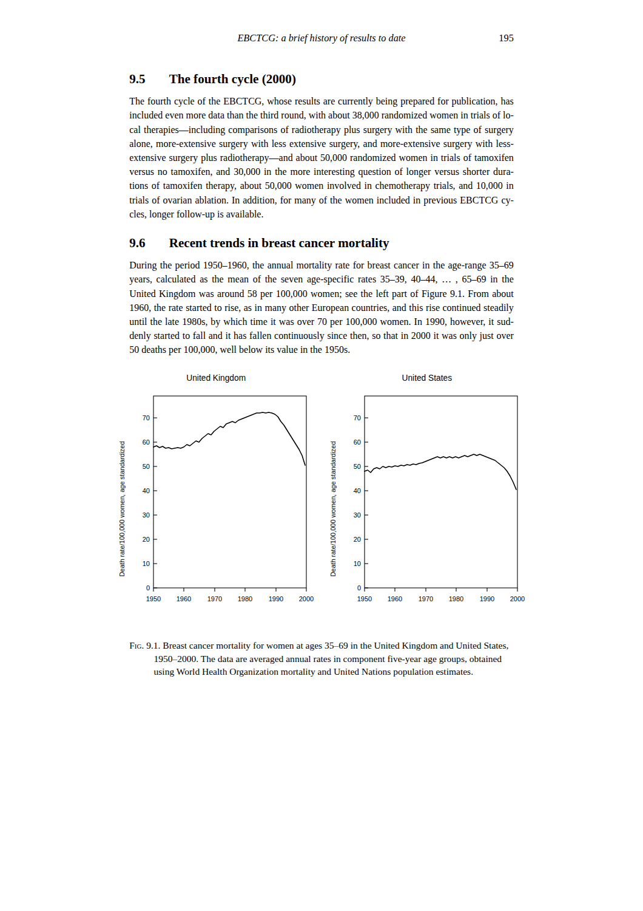EBCTCG: a brief history of results to date 195
9.5 The fourth cycle (2000)
The fourth cycle of the EBCTCG, whose results are currently being prepared for publication, has included even more data than the third round, with about 38,000 randomized women in trials of local therapies—including comparisons of radiotherapy plus surgery with the same type of surgery alone, more-extensive surgery with less extensive surgery, and more-extensive surgery with less-extensive surgery plus radiotherapy—and about 50,000 randomized women in trials of tamoxifen versus no tamoxifen, and 30,000 in the more interesting question of longer versus shorter durations of tamoxifen therapy, about 50,000 women involved in chemotherapy trials, and 10,000 in trials of ovarian ablation. In addition, for many of the women included in previous EBCTCG cycles, longer follow-up is available.
9.6 Recent trends in breast cancer mortality
During the period 1950–1960, the annual mortality rate for breast cancer in the age-range 35–69 years, calculated as the mean of the seven age-specific rates 35–39, 40–44, … , 65–69 in the United Kingdom was around 58 per 100,000 women; see the left part of Figure 9.1. From about 1960, the rate started to rise, as in many other European countries, and this rise continued steadily until the late 1980s, by which time it was over 70 per 100,000 women. In 1990, however, it suddenly started to fall and it has fallen continuously since then, so that in 2000 it was only just over 50 deaths per 100,000, well below its value in the 1950s.
United Kingdom
Death rate/100,000 women, age standardized 0 10 20 30 40 50 60 70 1950 1960 1970 1980 1990 2000
United States
Death rate/100,000 women, age standardized 0 10 20 30 40 50 60 70 1950 1960 1970 1980 1990 2000
Fig. 9.1. Breast cancer mortality for women at ages 35–69 in the United Kingdom and United States, 1950–2000. The data are averaged annual rates in component five-year age groups, obtained using World Health Organization mortality and United Nations population estimates.